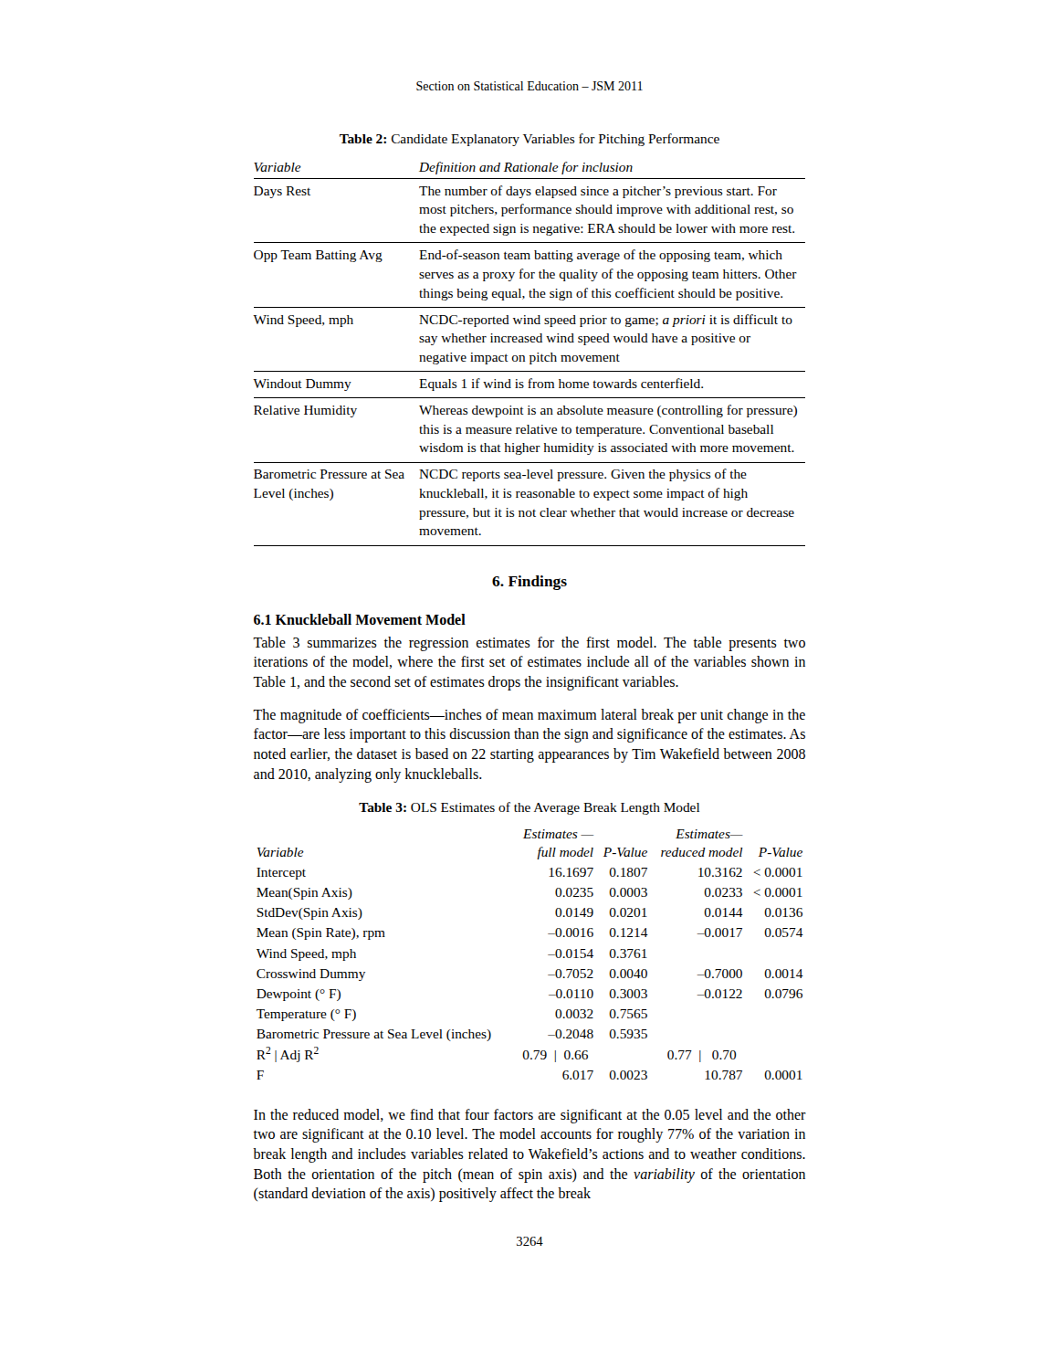Section on Statistical Education – JSM 2011
Table 2: Candidate Explanatory Variables for Pitching Performance
| Variable | Definition and Rationale for inclusion |
| --- | --- |
| Days Rest | The number of days elapsed since a pitcher’s previous start. For most pitchers, performance should improve with additional rest, so the expected sign is negative: ERA should be lower with more rest. |
| Opp Team Batting Avg | End-of-season team batting average of the opposing team, which serves as a proxy for the quality of the opposing team hitters. Other things being equal, the sign of this coefficient should be positive. |
| Wind Speed, mph | NCDC-reported wind speed prior to game; a priori it is difficult to say whether increased wind speed would have a positive or negative impact on pitch movement |
| Windout Dummy | Equals 1 if wind is from home towards centerfield. |
| Relative Humidity | Whereas dewpoint is an absolute measure (controlling for pressure) this is a measure relative to temperature. Conventional baseball wisdom is that higher humidity is associated with more movement. |
| Barometric Pressure at Sea Level (inches) | NCDC reports sea-level pressure. Given the physics of the knuckleball, it is reasonable to expect some impact of high pressure, but it is not clear whether that would increase or decrease movement. |
6. Findings
6.1 Knuckleball Movement Model
Table 3 summarizes the regression estimates for the first model. The table presents two iterations of the model, where the first set of estimates include all of the variables shown in Table 1, and the second set of estimates drops the insignificant variables.
The magnitude of coefficients—inches of mean maximum lateral break per unit change in the factor—are less important to this discussion than the sign and significance of the estimates. As noted earlier, the dataset is based on 22 starting appearances by Tim Wakefield between 2008 and 2010, analyzing only knuckleballs.
Table 3: OLS Estimates of the Average Break Length Model
| Variable | Estimates — full model | P-Value | Estimates— reduced model | P-Value |
| --- | --- | --- | --- | --- |
| Intercept | 16.1697 | 0.1807 | 10.3162 | < 0.0001 |
| Mean(Spin Axis) | 0.0235 | 0.0003 | 0.0233 | < 0.0001 |
| StdDev(Spin Axis) | 0.0149 | 0.0201 | 0.0144 | 0.0136 |
| Mean (Spin Rate), rpm | –0.0016 | 0.1214 | –0.0017 | 0.0574 |
| Wind Speed, mph | –0.0154 | 0.3761 | | |
| Crosswind Dummy | –0.7052 | 0.0040 | –0.7000 | 0.0014 |
| Dewpoint (° F) | –0.0110 | 0.3003 | –0.0122 | 0.0796 |
| Temperature (° F) | 0.0032 | 0.7565 | | |
| Barometric Pressure at Sea Level (inches) | –0.2048 | 0.5935 | | |
| R 2 / Adj R 2 | 0.79 / 0.66 | 0.77 / 0.70 |
| F | 6.017 | 0.0023 | 10.787 | 0.0001 |
In the reduced model, we find that four factors are significant at the 0.05 level and the other two are significant at the 0.10 level. The model accounts for roughly 77% of the variation in break length and includes variables related to Wakefield’s actions and to weather conditions. Both the orientation of the pitch (mean of spin axis) and the variability of the orientation (standard deviation of the axis) positively affect the break
3264